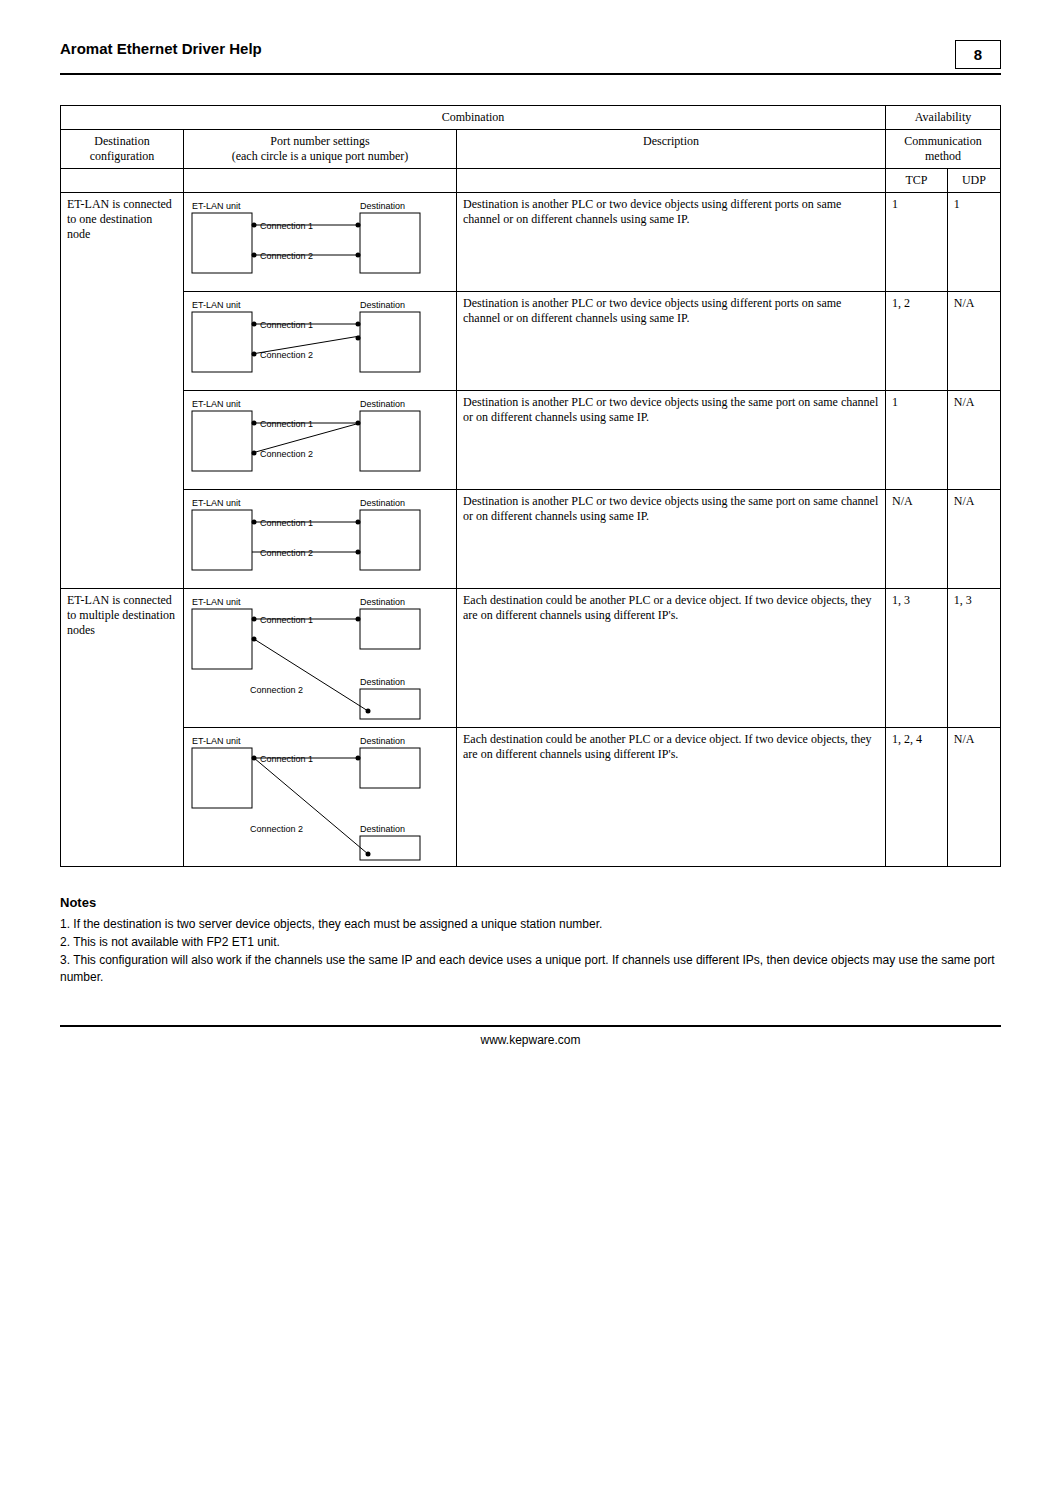Aromat Ethernet Driver Help
8
| Combination | Availability |
| --- | --- |
| Destination configuration | Port number settings (each circle is a unique port number) | Description | Communication method |
| | | | TCP | UDP |
| ET-LAN is connected to one destination node | ET-LAN unit Destination Connection 1 Connection 2 | Destination is another PLC or two device objects using different ports on same channel or on different channels using same IP. | 1 | 1 |
| ET-LAN unit Destination Connection 1 Connection 2 | Destination is another PLC or two device objects using different ports on same channel or on different channels using same IP. | 1, 2 | N/A |
| ET-LAN unit Destination Connection 1 Connection 2 | Destination is another PLC or two device objects using the same port on same channel or on different channels using same IP. | 1 | N/A |
| ET-LAN unit Destination Connection 1 Connection 2 | Destination is another PLC or two device objects using the same port on same channel or on different channels using same IP. | N/A | N/A |
| ET-LAN is connected to multiple destination nodes | ET-LAN unit Destination Connection 1 Connection 2 Destination | Each destination could be another PLC or a device object. If two device objects, they are on different channels using different IP's. | 1, 3 | 1, 3 |
| ET-LAN unit Destination Connection 1 Connection 2 Destination | Each destination could be another PLC or a device object. If two device objects, they are on different channels using different IP's. | 1, 2, 4 | N/A |
Notes
1. If the destination is two server device objects, they each must be assigned a unique station number.
2. This is not available with FP2 ET1 unit.
3. This configuration will also work if the channels use the same IP and each device uses a unique port. If channels use different IPs, then device objects may use the same port number.
www.kepware.com